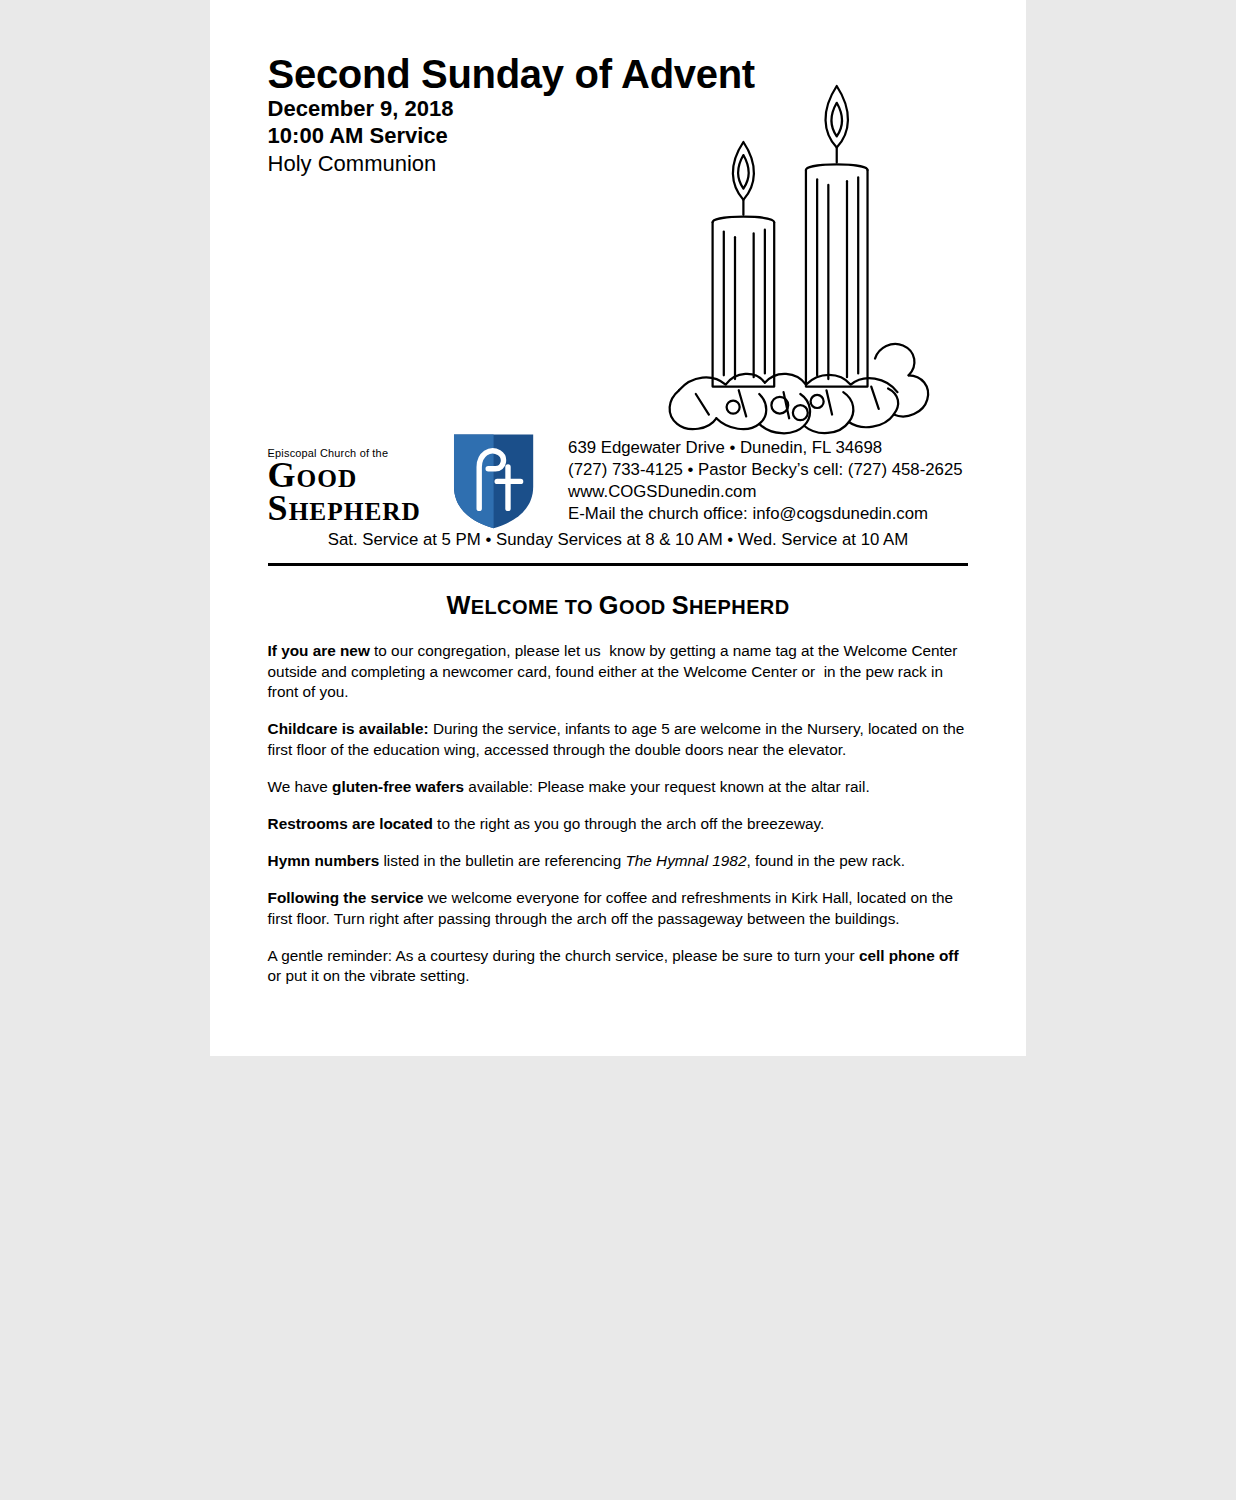Second Sunday of Advent
December 9, 2018
10:00 AM Service
Holy Communion
Episcopal Church of the
GOOD
SHEPHERD
639 Edgewater Drive • Dunedin, FL 34698
(727) 733-4125 • Pastor Becky’s cell: (727) 458-2625
www.COGSDunedin.com
E-Mail the church office: info@cogsdunedin.com
Sat. Service at 5 PM • Sunday Services at 8 & 10 AM • Wed. Service at 10 AM
WELCOME TO GOOD SHEPHERD
If you are new to our congregation, please let us know by getting a name tag at the Welcome Center outside and completing a newcomer card, found either at the Welcome Center or in the pew rack in front of you.
Childcare is available: During the service, infants to age 5 are welcome in the Nursery, located on the first floor of the education wing, accessed through the double doors near the elevator.
We have gluten-free wafers available: Please make your request known at the altar rail.
Restrooms are located to the right as you go through the arch off the breezeway.
Hymn numbers listed in the bulletin are referencing The Hymnal 1982, found in the pew rack.
Following the service we welcome everyone for coffee and refreshments in Kirk Hall, located on the first floor. Turn right after passing through the arch off the passageway between the buildings.
A gentle reminder: As a courtesy during the church service, please be sure to turn your cell phone off or put it on the vibrate setting.